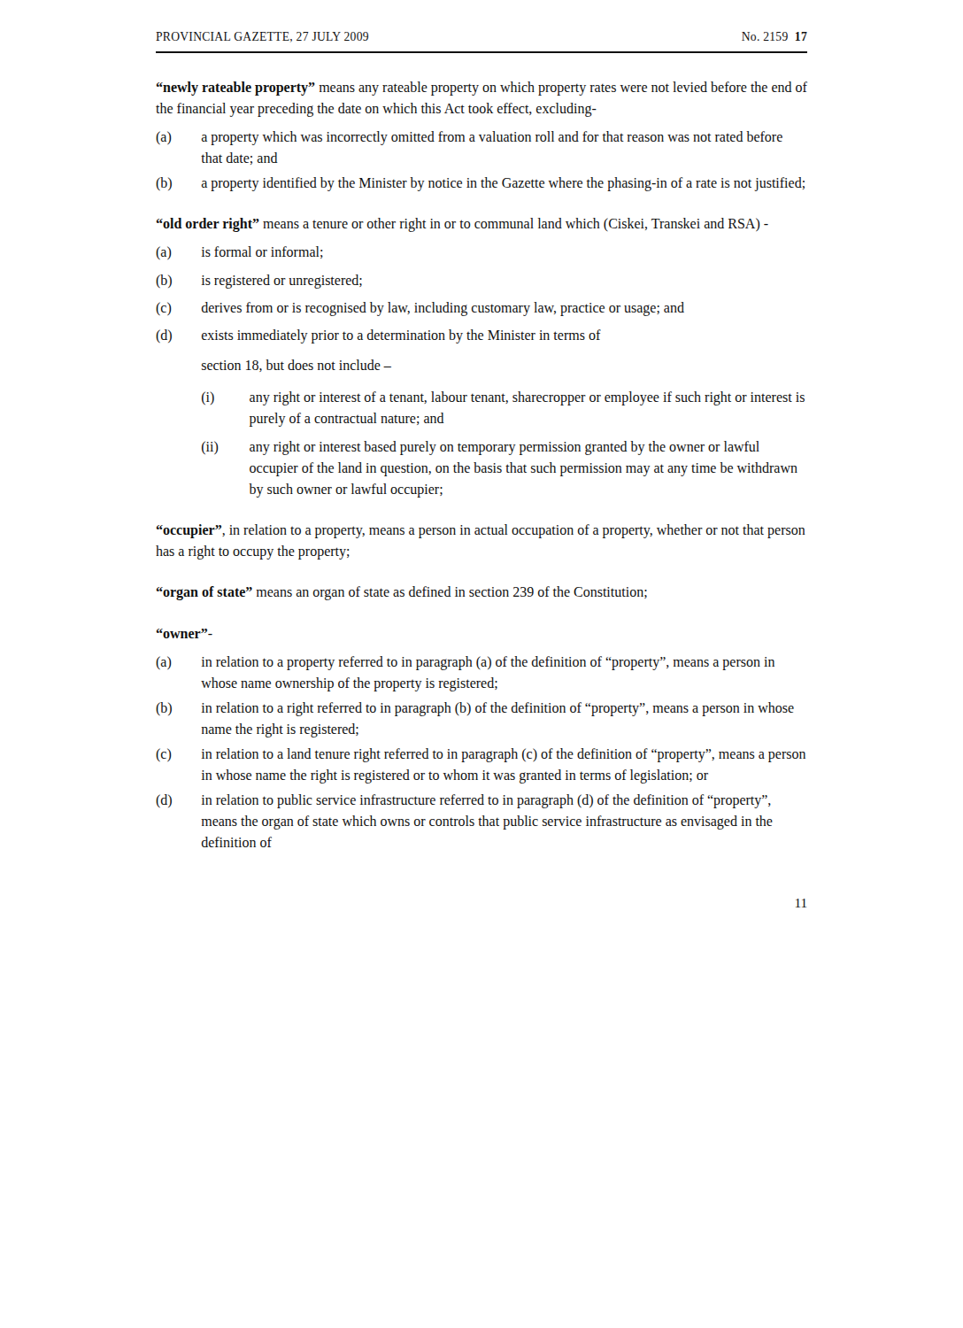PROVINCIAL GAZETTE, 27 JULY 2009 No. 2159 17
“newly rateable property” means any rateable property on which property rates were not levied before the end of the financial year preceding the date on which this Act took effect, excluding-
(a) a property which was incorrectly omitted from a valuation roll and for that reason was not rated before that date; and
(b) a property identified by the Minister by notice in the Gazette where the phasing-in of a rate is not justified;
“old order right” means a tenure or other right in or to communal land which (Ciskei, Transkei and RSA) -
(a) is formal or informal;
(b) is registered or unregistered;
(c) derives from or is recognised by law, including customary law, practice or usage; and
(d) exists immediately prior to a determination by the Minister in terms of
section 18, but does not include –
(i) any right or interest of a tenant, labour tenant, sharecropper or employee if such right or interest is purely of a contractual nature; and
(ii) any right or interest based purely on temporary permission granted by the owner or lawful occupier of the land in question, on the basis that such permission may at any time be withdrawn by such owner or lawful occupier;
“occupier”, in relation to a property, means a person in actual occupation of a property, whether or not that person has a right to occupy the property;
“organ of state” means an organ of state as defined in section 239 of the Constitution;
“owner”-
(a) in relation to a property referred to in paragraph (a) of the definition of “property”, means a person in whose name ownership of the property is registered;
(b) in relation to a right referred to in paragraph (b) of the definition of “property”, means a person in whose name the right is registered;
(c) in relation to a land tenure right referred to in paragraph (c) of the definition of “property”, means a person in whose name the right is registered or to whom it was granted in terms of legislation; or
(d) in relation to public service infrastructure referred to in paragraph (d) of the definition of “property”, means the organ of state which owns or controls that public service infrastructure as envisaged in the definition of
11